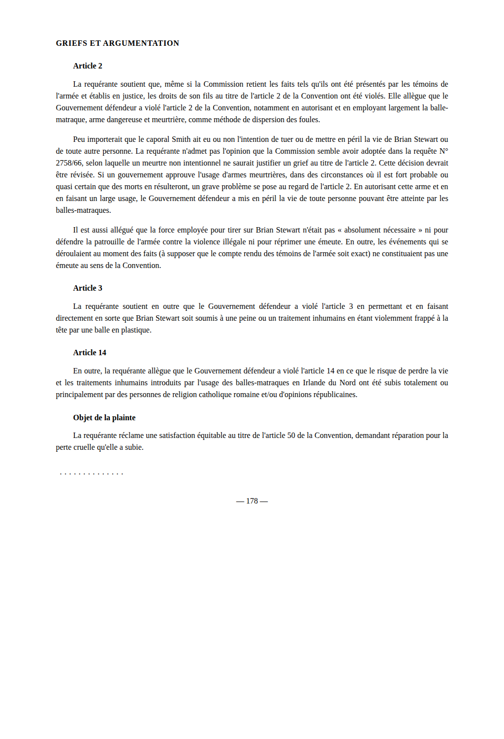GRIEFS ET ARGUMENTATION
Article 2
La requérante soutient que, même si la Commission retient les faits tels qu'ils ont été présentés par les témoins de l'armée et établis en justice, les droits de son fils au titre de l'article 2 de la Convention ont été violés. Elle allègue que le Gouvernement défendeur a violé l'article 2 de la Convention, notamment en autorisant et en employant largement la balle-matraque, arme dangereuse et meurtrière, comme méthode de dispersion des foules.
Peu importerait que le caporal Smith ait eu ou non l'intention de tuer ou de mettre en péril la vie de Brian Stewart ou de toute autre personne. La requérante n'admet pas l'opinion que la Commission semble avoir adoptée dans la requête N° 2758/66, selon laquelle un meurtre non intentionnel ne saurait justifier un grief au titre de l'article 2. Cette décision devrait être révisée. Si un gouvernement approuve l'usage d'armes meurtrières, dans des circonstances où il est fort probable ou quasi certain que des morts en résulteront, un grave problème se pose au regard de l'article 2. En autorisant cette arme et en en faisant un large usage, le Gouvernement défendeur a mis en péril la vie de toute personne pouvant être atteinte par les balles-matraques.
Il est aussi allégué que la force employée pour tirer sur Brian Stewart n'était pas « absolument nécessaire » ni pour défendre la patrouille de l'armée contre la violence illégale ni pour réprimer une émeute. En outre, les événements qui se déroulaient au moment des faits (à supposer que le compte rendu des témoins de l'armée soit exact) ne constituaient pas une émeute au sens de la Convention.
Article 3
La requérante soutient en outre que le Gouvernement défendeur a violé l'article 3 en permettant et en faisant directement en sorte que Brian Stewart soit soumis à une peine ou un traitement inhumains en étant violemment frappé à la tête par une balle en plastique.
Article 14
En outre, la requérante allègue que le Gouvernement défendeur a violé l'article 14 en ce que le risque de perdre la vie et les traitements inhumains introduits par l'usage des balles-matraques en Irlande du Nord ont été subis totalement ou principalement par des personnes de religion catholique romaine et/ou d'opinions républicaines.
Objet de la plainte
La requérante réclame une satisfaction équitable au titre de l'article 50 de la Convention, demandant réparation pour la perte cruelle qu'elle a subie.
..............
— 178 —